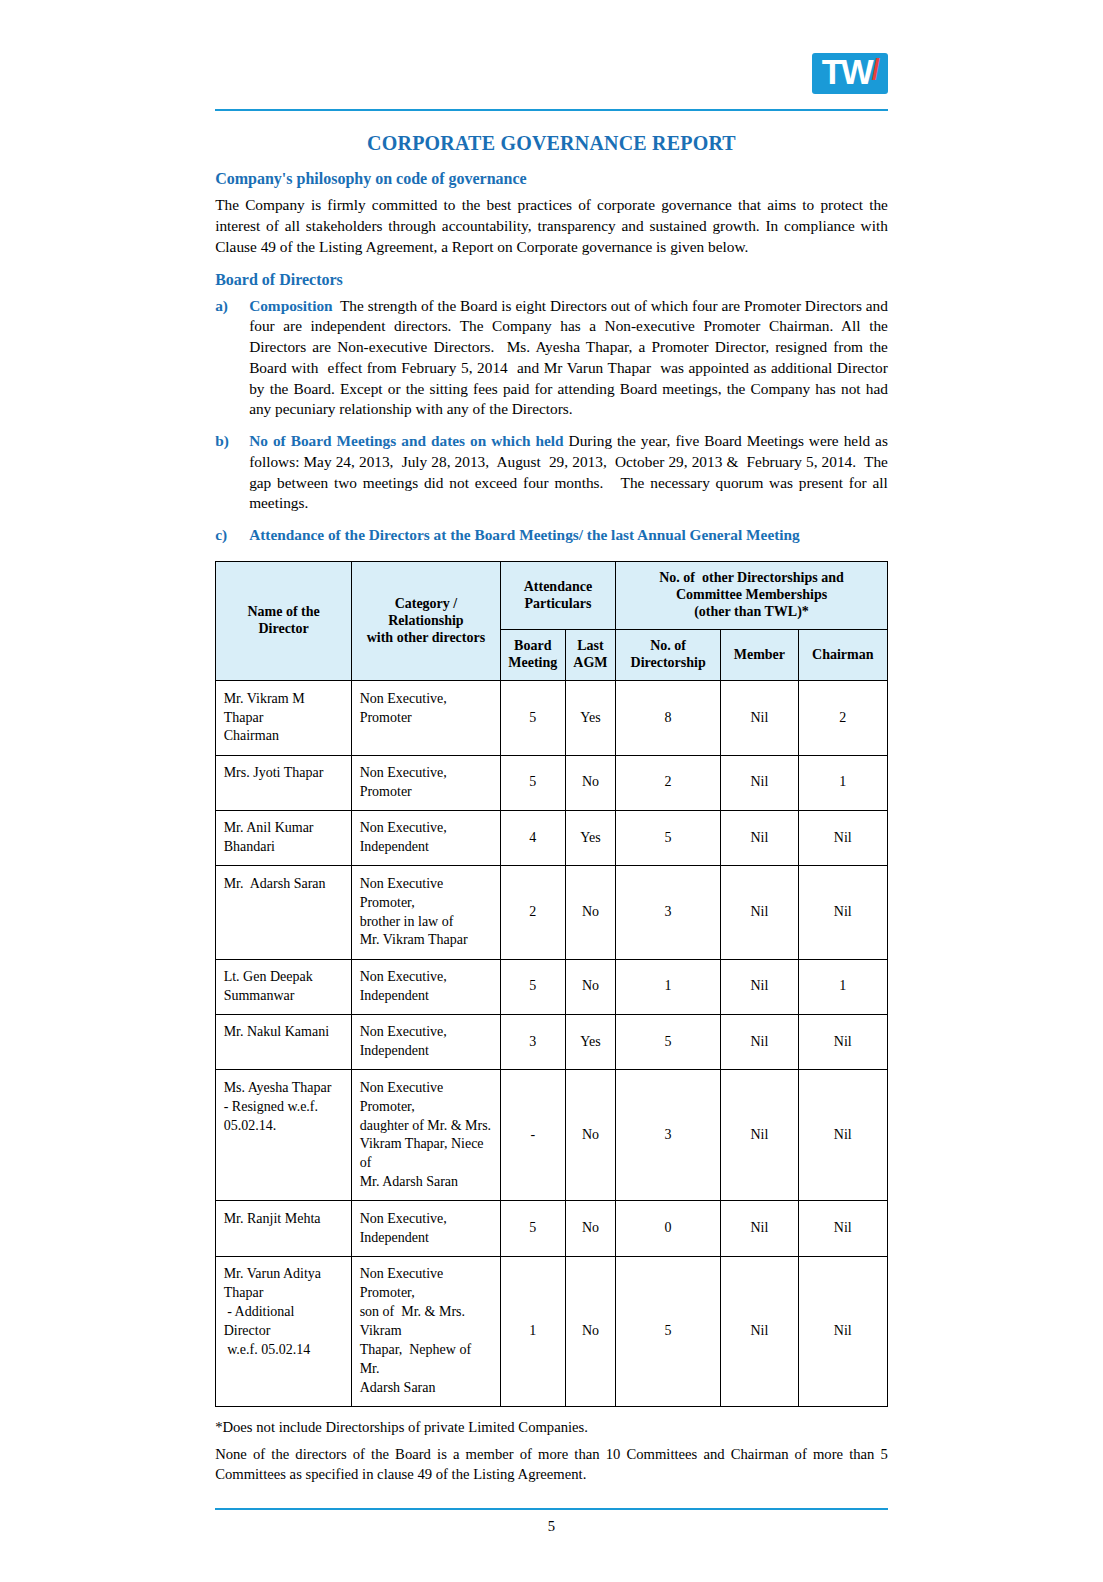TW/
CORPORATE GOVERNANCE REPORT
Company's philosophy on code of governance
The Company is firmly committed to the best practices of corporate governance that aims to protect the interest of all stakeholders through accountability, transparency and sustained growth. In compliance with Clause 49 of the Listing Agreement, a Report on Corporate governance is given below.
Board of Directors
a)
Composition The strength of the Board is eight Directors out of which four are Promoter Directors and four are independent directors. The Company has a Non-executive Promoter Chairman. All the Directors are Non-executive Directors. Ms. Ayesha Thapar, a Promoter Director, resigned from the Board with effect from February 5, 2014 and Mr Varun Thapar was appointed as additional Director by the Board. Except or the sitting fees paid for attending Board meetings, the Company has not had any pecuniary relationship with any of the Directors.
b)
No of Board Meetings and dates on which held During the year, five Board Meetings were held as follows: May 24, 2013, July 28, 2013, August 29, 2013, October 29, 2013 & February 5, 2014. The gap between two meetings did not exceed four months. The necessary quorum was present for all meetings.
c)
Attendance of the Directors at the Board Meetings/ the last Annual General Meeting
| Name of the Director | Category / Relationship with other directors | Attendance Particulars | No. of other Directorships and Committee Memberships (other than TWL)* |
| --- | --- | --- | --- |
| Board Meeting | Last AGM | No. of Directorship | Member | Chairman |
| Mr. Vikram M Thapar Chairman | Non Executive, Promoter | 5 | Yes | 8 | Nil | 2 |
| Mrs. Jyoti Thapar | Non Executive, Promoter | 5 | No | 2 | Nil | 1 |
| Mr. Anil Kumar Bhandari | Non Executive, Independent | 4 | Yes | 5 | Nil | Nil |
| Mr. Adarsh Saran | Non Executive Promoter, brother in law of Mr. Vikram Thapar | 2 | No | 3 | Nil | Nil |
| Lt. Gen Deepak Summanwar | Non Executive, Independent | 5 | No | 1 | Nil | 1 |
| Mr. Nakul Kamani | Non Executive, Independent | 3 | Yes | 5 | Nil | Nil |
| Ms. Ayesha Thapar - Resigned w.e.f. 05.02.14. | Non Executive Promoter, daughter of Mr. & Mrs. Vikram Thapar, Niece of Mr. Adarsh Saran | - | No | 3 | Nil | Nil |
| Mr. Ranjit Mehta | Non Executive, Independent | 5 | No | 0 | Nil | Nil |
| Mr. Varun Aditya Thapar - Additional Director w.e.f. 05.02.14 | Non Executive Promoter, son of Mr. & Mrs. Vikram Thapar, Nephew of Mr. Adarsh Saran | 1 | No | 5 | Nil | Nil |
*Does not include Directorships of private Limited Companies.
None of the directors of the Board is a member of more than 10 Committees and Chairman of more than 5 Committees as specified in clause 49 of the Listing Agreement.
5